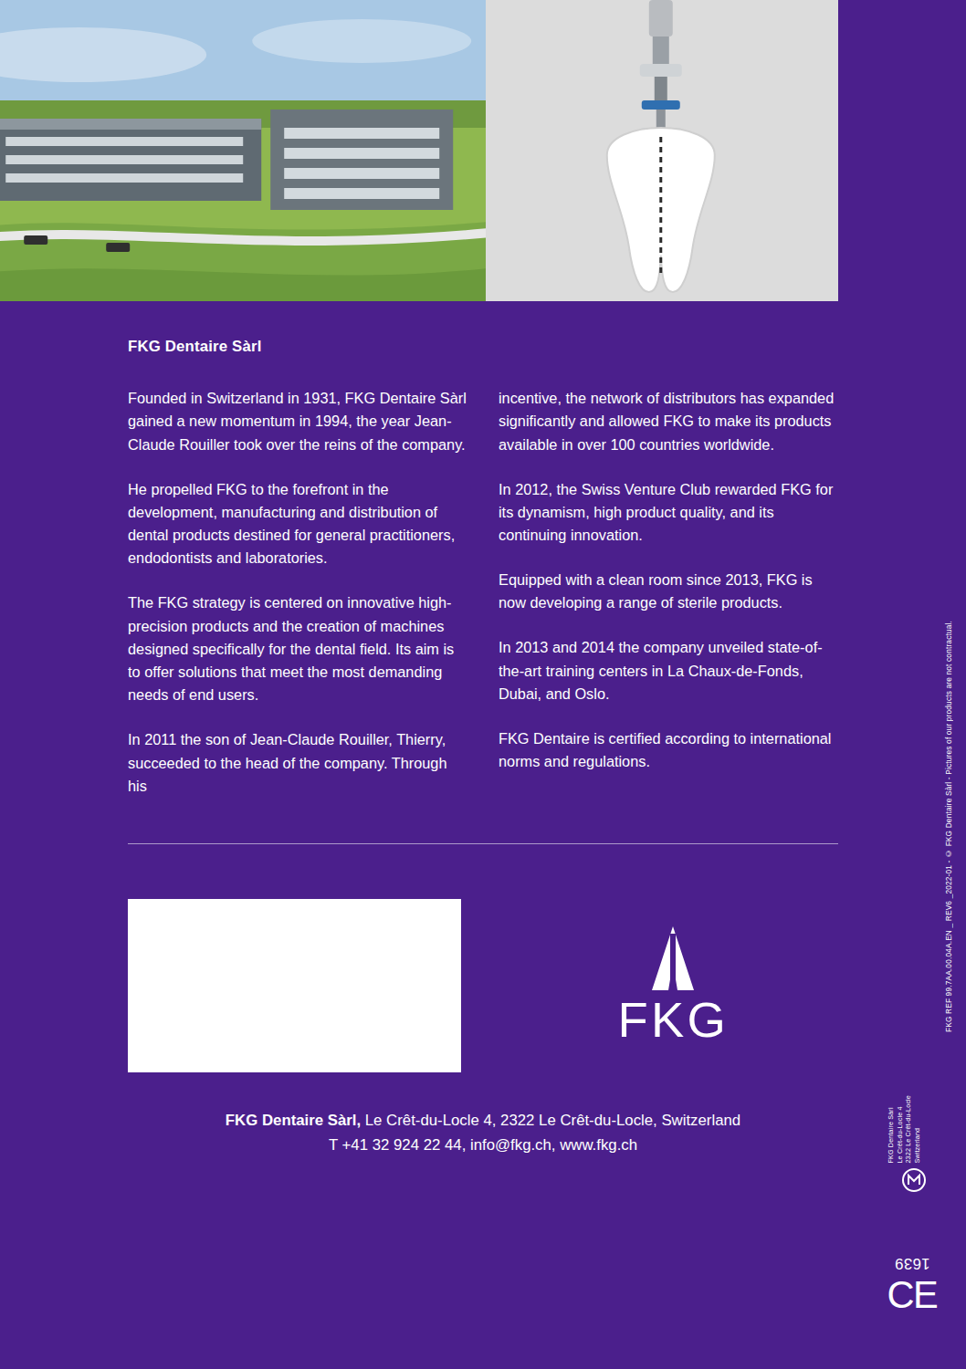FKG Dentaire Sàrl
Founded in Switzerland in 1931, FKG Dentaire Sàrl gained a new momentum in 1994, the year Jean-Claude Rouiller took over the reins of the company.
He propelled FKG to the forefront in the development, manufacturing and distribution of dental products destined for general practitioners, endodontists and laboratories.
The FKG strategy is centered on innovative high-precision products and the creation of machines designed specifically for the dental field. Its aim is to offer solutions that meet the most demanding needs of end users.
In 2011 the son of Jean-Claude Rouiller, Thierry, succeeded to the head of the company. Through his
incentive, the network of distributors has expanded significantly and allowed FKG to make its products available in over 100 countries worldwide.
In 2012, the Swiss Venture Club rewarded FKG for its dynamism, high product quality, and its continuing innovation.
Equipped with a clean room since 2013, FKG is now developing a range of sterile products.
In 2013 and 2014 the company unveiled state-of-the-art training centers in La Chaux-de-Fonds, Dubai, and Oslo.
FKG Dentaire is certified according to international norms and regulations.
FKG
FKG Dentaire Sàrl, Le Crêt-du-Locle 4, 2322 Le Crêt-du-Locle, Switzerland
T +41 32 924 22 44, info@fkg.ch, www.fkg.ch
FKG REF 99.7AA.00.04A.EN _ REV6 _2022-01 - © FKG Dentaire Sàrl - Pictures of our products are not contractual.
FKG Dentaire Sàrl
Le Crêt-du-Locle 4
2322 Le Crêt-du-Locle
Switzerland
1639 CE